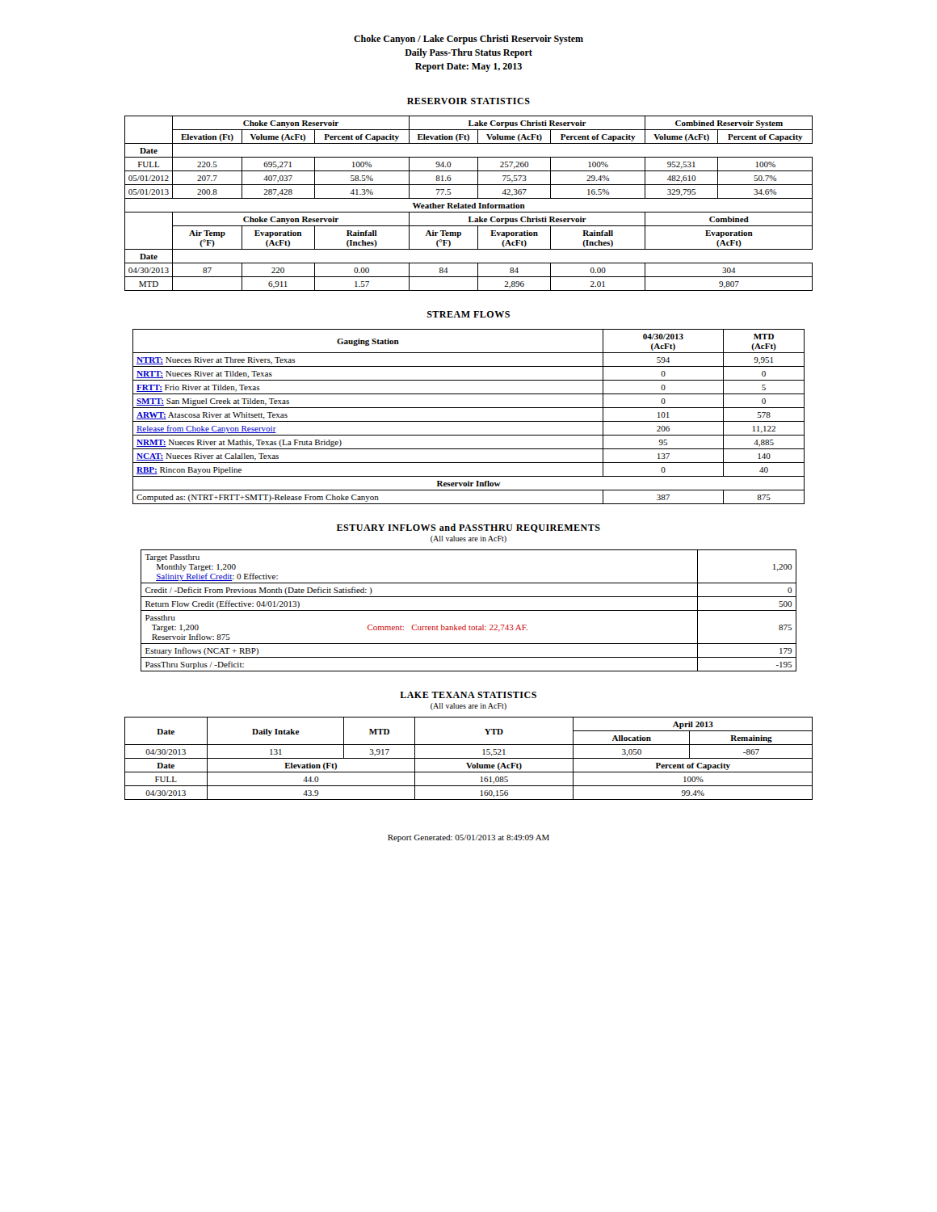Choke Canyon / Lake Corpus Christi Reservoir System
Daily Pass-Thru Status Report
Report Date: May 1, 2013
RESERVOIR STATISTICS
| | Choke Canyon Reservoir | Lake Corpus Christi Reservoir | Combined Reservoir System |
| --- | --- | --- | --- |
| Elevation (Ft) | Volume (AcFt) | Percent of Capacity | Elevation (Ft) | Volume (AcFt) | Percent of Capacity | Volume (AcFt) | Percent of Capacity |
| Date | |
| FULL | 220.5 | 695,271 | 100% | 94.0 | 257,260 | 100% | 952,531 | 100% |
| 05/01/2012 | 207.7 | 407,037 | 58.5% | 81.6 | 75,573 | 29.4% | 482,610 | 50.7% |
| 05/01/2013 | 200.8 | 287,428 | 41.3% | 77.5 | 42,367 | 16.5% | 329,795 | 34.6% |
| Weather Related Information |
| | Choke Canyon Reservoir | Lake Corpus Christi Reservoir | Combined |
| Air Temp (°F) | Evaporation (AcFt) | Rainfall (Inches) | Air Temp (°F) | Evaporation (AcFt) | Rainfall (Inches) | Evaporation (AcFt) |
| Date | |
| 04/30/2013 | 87 | 220 | 0.00 | 84 | 84 | 0.00 | 304 |
| MTD | | 6,911 | 1.57 | | 2,896 | 2.01 | 9,807 |
STREAM FLOWS
| Gauging Station | 04/30/2013 (AcFt) | MTD (AcFt) |
| --- | --- | --- |
| NTRT: Nueces River at Three Rivers, Texas | 594 | 9,951 |
| NRTT: Nueces River at Tilden, Texas | 0 | 0 |
| FRTT: Frio River at Tilden, Texas | 0 | 5 |
| SMTT: San Miguel Creek at Tilden, Texas | 0 | 0 |
| ARWT: Atascosa River at Whitsett, Texas | 101 | 578 |
| Release from Choke Canyon Reservoir | 206 | 11,122 |
| NRMT: Nueces River at Mathis, Texas (La Fruta Bridge) | 95 | 4,885 |
| NCAT: Nueces River at Calallen, Texas | 137 | 140 |
| RBP: Rincon Bayou Pipeline | 0 | 40 |
| Reservoir Inflow |
| Computed as: (NTRT+FRTT+SMTT)-Release From Choke Canyon | 387 | 875 |
ESTUARY INFLOWS and PASSTHRU REQUIREMENTS
(All values are in AcFt)
| Target Passthru Monthly Target: 1,200 Salinity Relief Credit : 0 Effective: | 1,200 |
| Credit / -Deficit From Previous Month (Date Deficit Satisfied: ) | 0 |
| Return Flow Credit (Effective: 04/01/2013) | 500 |
| / Passthru Target: 1,200 Reservoir Inflow: 875 / Comment: Current banked total: 22,743 AF. / | 875 |
| Estuary Inflows (NCAT + RBP) | 179 |
| PassThru Surplus / -Deficit: | -195 |
LAKE TEXANA STATISTICS
(All values are in AcFt)
| Date | Daily Intake | MTD | YTD | April 2013 |
| --- | --- | --- | --- | --- |
| Allocation | Remaining |
| 04/30/2013 | 131 | 3,917 | 15,521 | 3,050 | -867 |
| Date | Elevation (Ft) | Volume (AcFt) | Percent of Capacity |
| FULL | 44.0 | 161,085 | 100% |
| 04/30/2013 | 43.9 | 160,156 | 99.4% |
Report Generated: 05/01/2013 at 8:49:09 AM